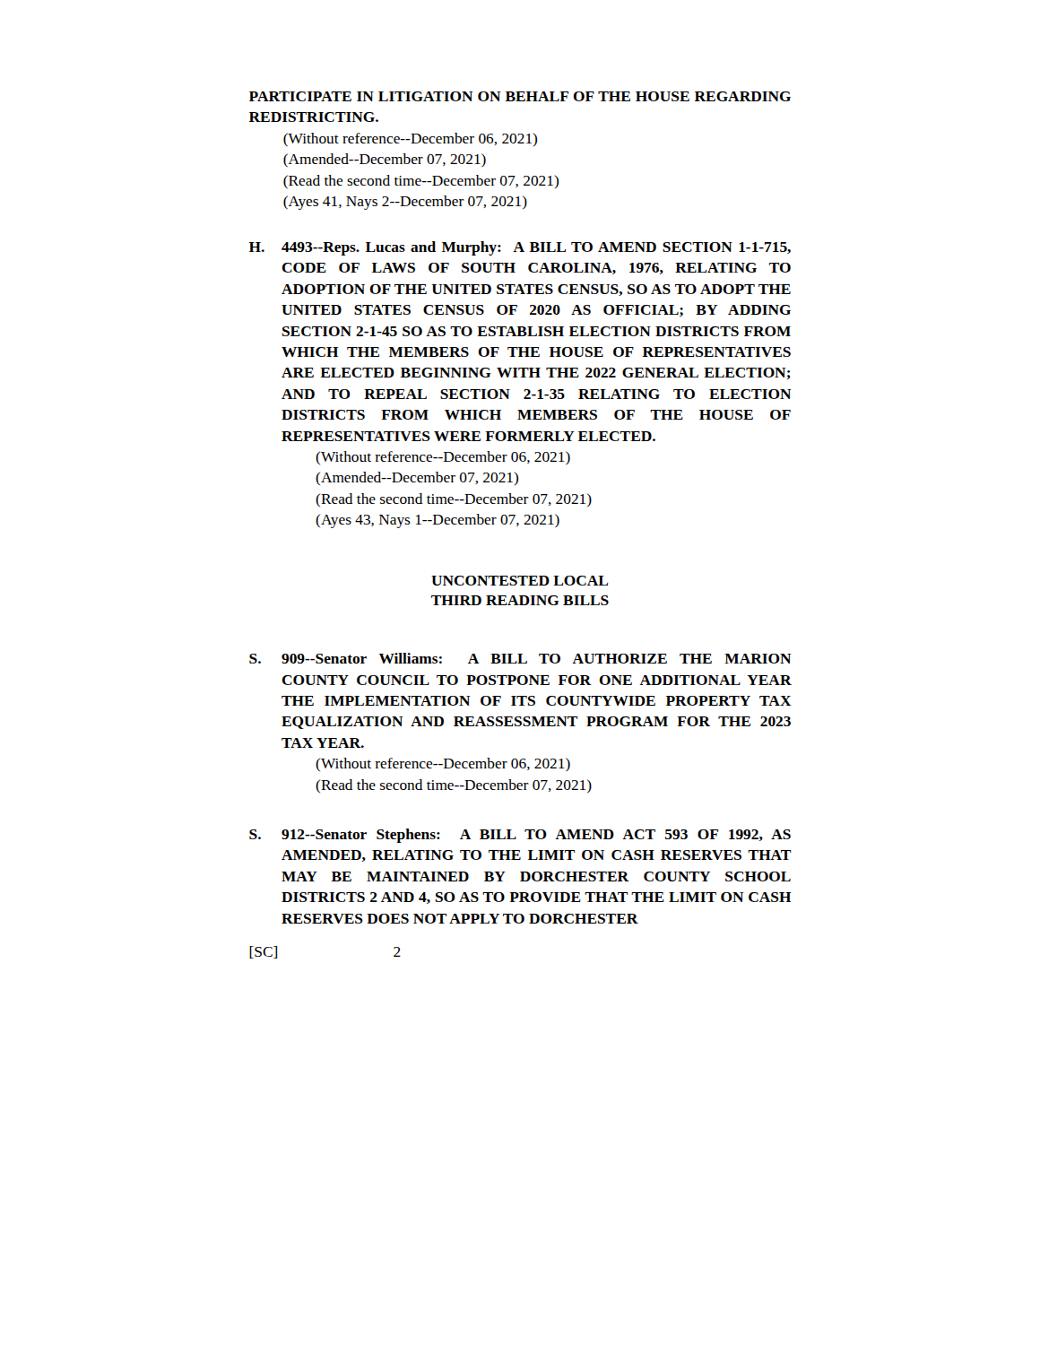PARTICIPATE IN LITIGATION ON BEHALF OF THE HOUSE REGARDING REDISTRICTING.
(Without reference--December 06, 2021)
(Amended--December 07, 2021)
(Read the second time--December 07, 2021)
(Ayes 41, Nays 2--December 07, 2021)
H.
4493--Reps. Lucas and Murphy: A BILL TO AMEND SECTION 1-1-715, CODE OF LAWS OF SOUTH CAROLINA, 1976, RELATING TO ADOPTION OF THE UNITED STATES CENSUS, SO AS TO ADOPT THE UNITED STATES CENSUS OF 2020 AS OFFICIAL; BY ADDING SECTION 2-1-45 SO AS TO ESTABLISH ELECTION DISTRICTS FROM WHICH THE MEMBERS OF THE HOUSE OF REPRESENTATIVES ARE ELECTED BEGINNING WITH THE 2022 GENERAL ELECTION; AND TO REPEAL SECTION 2-1-35 RELATING TO ELECTION DISTRICTS FROM WHICH MEMBERS OF THE HOUSE OF REPRESENTATIVES WERE FORMERLY ELECTED.
(Without reference--December 06, 2021)
(Amended--December 07, 2021)
(Read the second time--December 07, 2021)
(Ayes 43, Nays 1--December 07, 2021)
UNCONTESTED LOCAL
THIRD READING BILLS
S.
909--Senator Williams: A BILL TO AUTHORIZE THE MARION COUNTY COUNCIL TO POSTPONE FOR ONE ADDITIONAL YEAR THE IMPLEMENTATION OF ITS COUNTYWIDE PROPERTY TAX EQUALIZATION AND REASSESSMENT PROGRAM FOR THE 2023 TAX YEAR.
(Without reference--December 06, 2021)
(Read the second time--December 07, 2021)
S.
912--Senator Stephens: A BILL TO AMEND ACT 593 OF 1992, AS AMENDED, RELATING TO THE LIMIT ON CASH RESERVES THAT MAY BE MAINTAINED BY DORCHESTER COUNTY SCHOOL DISTRICTS 2 AND 4, SO AS TO PROVIDE THAT THE LIMIT ON CASH RESERVES DOES NOT APPLY TO DORCHESTER
[SC]
2